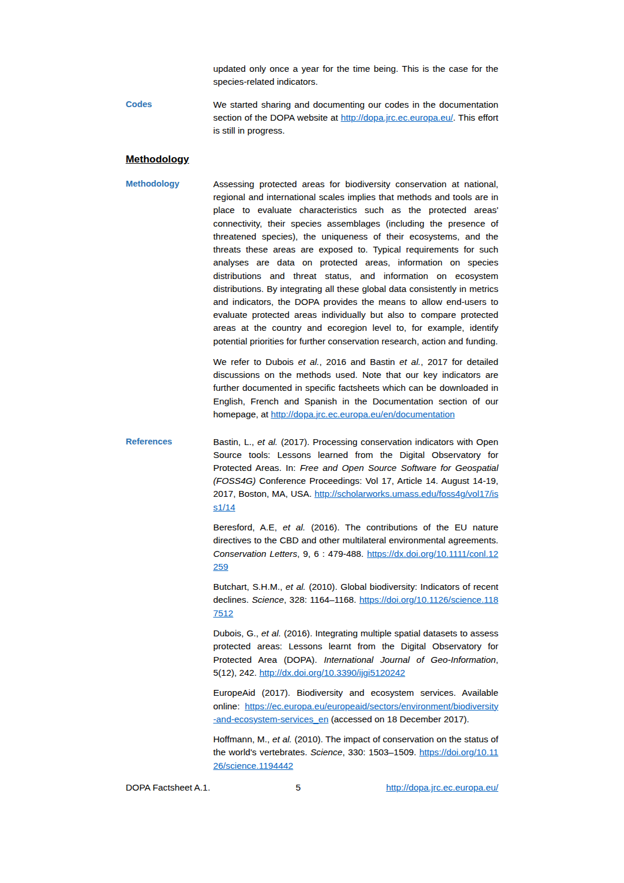updated only once a year for the time being. This is the case for the species-related indicators.
Codes
We started sharing and documenting our codes in the documentation section of the DOPA website at http://dopa.jrc.ec.europa.eu/. This effort is still in progress.
Methodology
Methodology
Assessing protected areas for biodiversity conservation at national, regional and international scales implies that methods and tools are in place to evaluate characteristics such as the protected areas' connectivity, their species assemblages (including the presence of threatened species), the uniqueness of their ecosystems, and the threats these areas are exposed to. Typical requirements for such analyses are data on protected areas, information on species distributions and threat status, and information on ecosystem distributions. By integrating all these global data consistently in metrics and indicators, the DOPA provides the means to allow end-users to evaluate protected areas individually but also to compare protected areas at the country and ecoregion level to, for example, identify potential priorities for further conservation research, action and funding.
We refer to Dubois et al., 2016 and Bastin et al., 2017 for detailed discussions on the methods used. Note that our key indicators are further documented in specific factsheets which can be downloaded in English, French and Spanish in the Documentation section of our homepage, at http://dopa.jrc.ec.europa.eu/en/documentation
References
Bastin, L., et al. (2017). Processing conservation indicators with Open Source tools: Lessons learned from the Digital Observatory for Protected Areas. In: Free and Open Source Software for Geospatial (FOSS4G) Conference Proceedings: Vol 17, Article 14. August 14-19, 2017, Boston, MA, USA. http://scholarworks.umass.edu/foss4g/vol17/iss1/14
Beresford, A.E, et al. (2016). The contributions of the EU nature directives to the CBD and other multilateral environmental agreements. Conservation Letters, 9, 6 : 479-488. https://dx.doi.org/10.1111/conl.12259
Butchart, S.H.M., et al. (2010). Global biodiversity: Indicators of recent declines. Science, 328: 1164–1168. https://doi.org/10.1126/science.1187512
Dubois, G., et al. (2016). Integrating multiple spatial datasets to assess protected areas: Lessons learnt from the Digital Observatory for Protected Area (DOPA). International Journal of Geo-Information, 5(12), 242. http://dx.doi.org/10.3390/ijgi5120242
EuropeAid (2017). Biodiversity and ecosystem services. Available online: https://ec.europa.eu/europeaid/sectors/environment/biodiversity-and-ecosystem-services_en (accessed on 18 December 2017).
Hoffmann, M., et al. (2010). The impact of conservation on the status of the world's vertebrates. Science, 330: 1503–1509. https://doi.org/10.1126/science.1194442
DOPA Factsheet A.1.
5
http://dopa.jrc.ec.europa.eu/